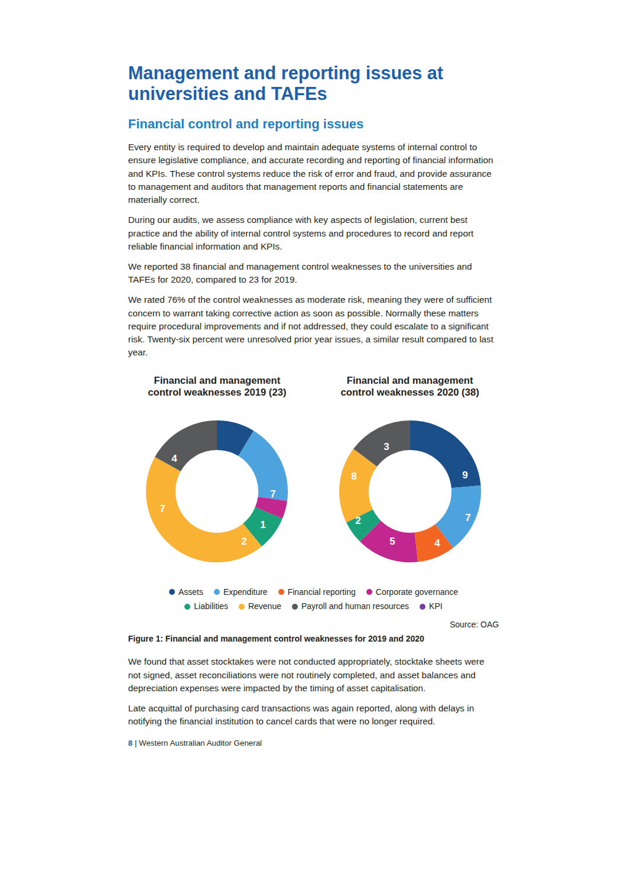Management and reporting issues at universities and TAFEs
Financial control and reporting issues
Every entity is required to develop and maintain adequate systems of internal control to ensure legislative compliance, and accurate recording and reporting of financial information and KPIs. These control systems reduce the risk of error and fraud, and provide assurance to management and auditors that management reports and financial statements are materially correct.
During our audits, we assess compliance with key aspects of legislation, current best practice and the ability of internal control systems and procedures to record and report reliable financial information and KPIs.
We reported 38 financial and management control weaknesses to the universities and TAFEs for 2020, compared to 23 for 2019.
We rated 76% of the control weaknesses as moderate risk, meaning they were of sufficient concern to warrant taking corrective action as soon as possible. Normally these matters require procedural improvements and if not addressed, they could escalate to a significant risk. Twenty-six percent were unresolved prior year issues, a similar result compared to last year.
Financial and management
control weaknesses 2019 (23)
2 7 1 2 7 4
Financial and management
control weaknesses 2020 (38)
9 7 4 5 2 8 3
Assets Expenditure Financial reporting Corporate governance
Liabilities Revenue Payroll and human resources KPI
Source: OAG
Figure 1: Financial and management control weaknesses for 2019 and 2020
We found that asset stocktakes were not conducted appropriately, stocktake sheets were not signed, asset reconciliations were not routinely completed, and asset balances and depreciation expenses were impacted by the timing of asset capitalisation.
Late acquittal of purchasing card transactions was again reported, along with delays in notifying the financial institution to cancel cards that were no longer required.
8 | Western Australian Auditor General